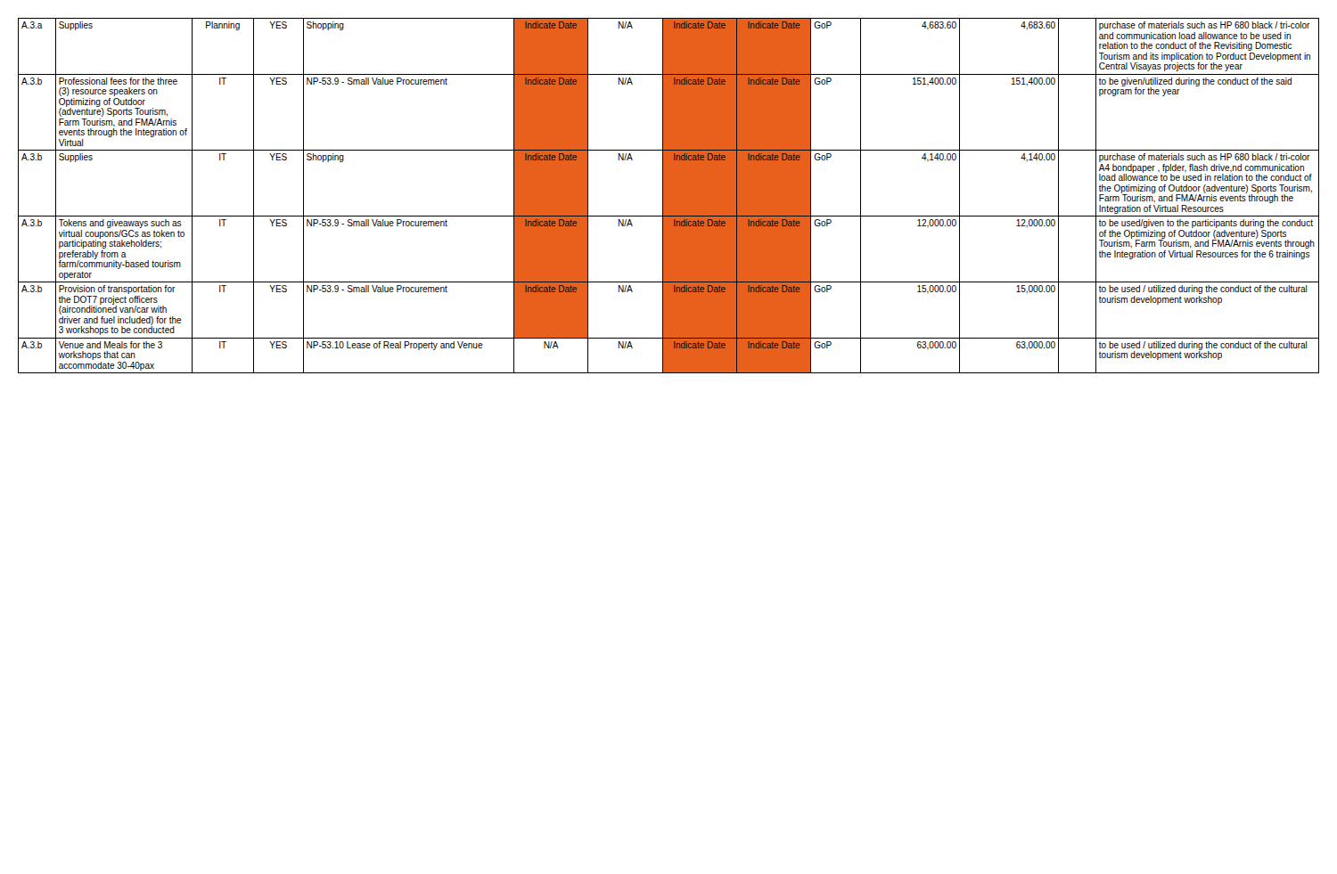| A.3.a | Supplies | Planning | YES | Shopping | Indicate Date | N/A | Indicate Date | Indicate Date | GoP | 4,683.60 | 4,683.60 | | purchase of materials such as HP 680 black / tri-color and communication load allowance to be used in relation to the conduct of the Revisiting Domestic Tourism and its implication to Porduct Development in Central Visayas projects for the year |
| A.3.b | Professional fees for the three (3) resource speakers on Optimizing of Outdoor (adventure) Sports Tourism, Farm Tourism, and FMA/Arnis events through the Integration of Virtual | IT | YES | NP-53.9 - Small Value Procurement | Indicate Date | N/A | Indicate Date | Indicate Date | GoP | 151,400.00 | 151,400.00 | | to be given/utilized during the conduct of the said program for the year |
| A.3.b | Supplies | IT | YES | Shopping | Indicate Date | N/A | Indicate Date | Indicate Date | GoP | 4,140.00 | 4,140.00 | | purchase of materials such as HP 680 black / tri-color A4 bondpaper , fplder, flash drive,nd communication load allowance to be used in relation to the conduct of the Optimizing of Outdoor (adventure) Sports Tourism, Farm Tourism, and FMA/Arnis events through the Integration of Virtual Resources |
| A.3.b | Tokens and giveaways such as virtual coupons/GCs as token to participating stakeholders; preferably from a farm/community-based tourism operator | IT | YES | NP-53.9 - Small Value Procurement | Indicate Date | N/A | Indicate Date | Indicate Date | GoP | 12,000.00 | 12,000.00 | | to be used/given to the participants during the conduct of the Optimizing of Outdoor (adventure) Sports Tourism, Farm Tourism, and FMA/Arnis events through the Integration of Virtual Resources for the 6 trainings |
| A.3.b | Provision of transportation for the DOT7 project officers (airconditioned van/car with driver and fuel included) for the 3 workshops to be conducted | IT | YES | NP-53.9 - Small Value Procurement | Indicate Date | N/A | Indicate Date | Indicate Date | GoP | 15,000.00 | 15,000.00 | | to be used / utilized during the conduct of the cultural tourism development workshop |
| A.3.b | Venue and Meals for the 3 workshops that can accommodate 30-40pax | IT | YES | NP-53.10 Lease of Real Property and Venue | N/A | N/A | Indicate Date | Indicate Date | GoP | 63,000.00 | 63,000.00 | | to be used / utilized during the conduct of the cultural tourism development workshop |